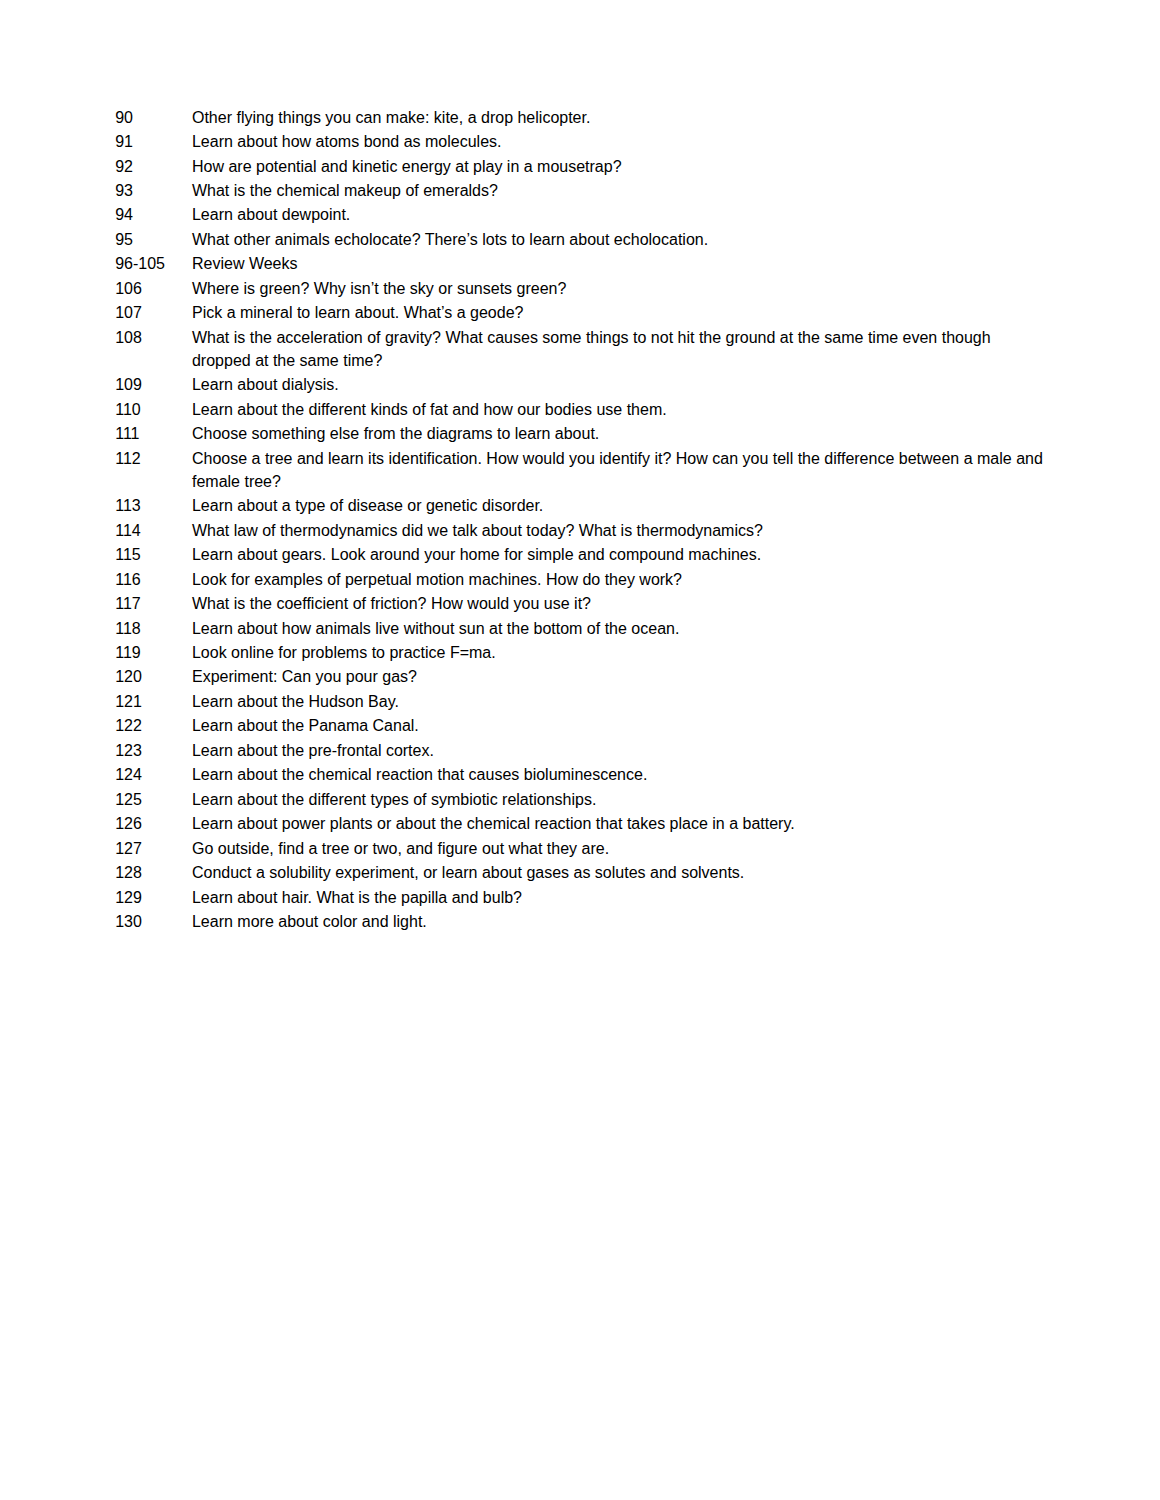| 90 | Other flying things you can make: kite, a drop helicopter. |
| 91 | Learn about how atoms bond as molecules. |
| 92 | How are potential and kinetic energy at play in a mousetrap? |
| 93 | What is the chemical makeup of emeralds? |
| 94 | Learn about dewpoint. |
| 95 | What other animals echolocate? There’s lots to learn about echolocation. |
| 96-105 | Review Weeks |
| 106 | Where is green? Why isn’t the sky or sunsets green? |
| 107 | Pick a mineral to learn about. What’s a geode? |
| 108 | What is the acceleration of gravity? What causes some things to not hit the ground at the same time even though dropped at the same time? |
| 109 | Learn about dialysis. |
| 110 | Learn about the different kinds of fat and how our bodies use them. |
| 111 | Choose something else from the diagrams to learn about. |
| 112 | Choose a tree and learn its identification. How would you identify it? How can you tell the difference between a male and female tree? |
| 113 | Learn about a type of disease or genetic disorder. |
| 114 | What law of thermodynamics did we talk about today? What is thermodynamics? |
| 115 | Learn about gears. Look around your home for simple and compound machines. |
| 116 | Look for examples of perpetual motion machines. How do they work? |
| 117 | What is the coefficient of friction? How would you use it? |
| 118 | Learn about how animals live without sun at the bottom of the ocean. |
| 119 | Look online for problems to practice F=ma. |
| 120 | Experiment: Can you pour gas? |
| 121 | Learn about the Hudson Bay. |
| 122 | Learn about the Panama Canal. |
| 123 | Learn about the pre-frontal cortex. |
| 124 | Learn about the chemical reaction that causes bioluminescence. |
| 125 | Learn about the different types of symbiotic relationships. |
| 126 | Learn about power plants or about the chemical reaction that takes place in a battery. |
| 127 | Go outside, find a tree or two, and figure out what they are. |
| 128 | Conduct a solubility experiment, or learn about gases as solutes and solvents. |
| 129 | Learn about hair. What is the papilla and bulb? |
| 130 | Learn more about color and light. |